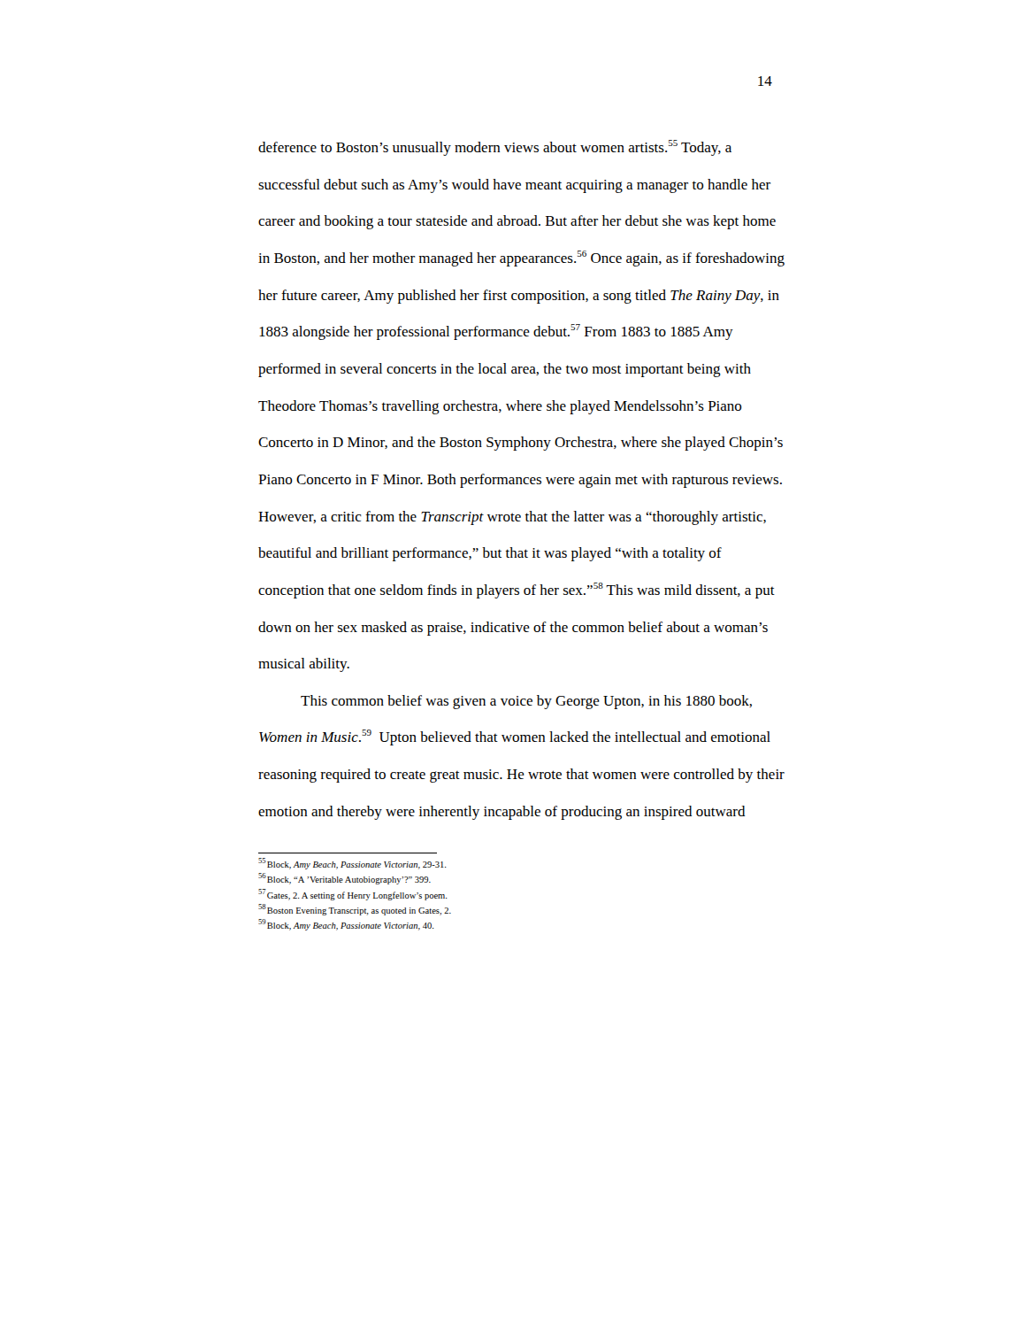14
deference to Boston’s unusually modern views about women artists.55 Today, a successful debut such as Amy’s would have meant acquiring a manager to handle her career and booking a tour stateside and abroad. But after her debut she was kept home in Boston, and her mother managed her appearances.56 Once again, as if foreshadowing her future career, Amy published her first composition, a song titled The Rainy Day, in 1883 alongside her professional performance debut.57 From 1883 to 1885 Amy performed in several concerts in the local area, the two most important being with Theodore Thomas’s travelling orchestra, where she played Mendelssohn’s Piano Concerto in D Minor, and the Boston Symphony Orchestra, where she played Chopin’s Piano Concerto in F Minor. Both performances were again met with rapturous reviews. However, a critic from the Transcript wrote that the latter was a “thoroughly artistic, beautiful and brilliant performance,” but that it was played “with a totality of conception that one seldom finds in players of her sex.”58 This was mild dissent, a put down on her sex masked as praise, indicative of the common belief about a woman’s musical ability.
This common belief was given a voice by George Upton, in his 1880 book, Women in Music.59 Upton believed that women lacked the intellectual and emotional reasoning required to create great music. He wrote that women were controlled by their emotion and thereby were inherently incapable of producing an inspired outward
55 Block, Amy Beach, Passionate Victorian, 29-31.
56 Block, “A ’Veritable Autobiography’?” 399.
57 Gates, 2. A setting of Henry Longfellow’s poem.
58 Boston Evening Transcript, as quoted in Gates, 2.
59 Block, Amy Beach, Passionate Victorian, 40.